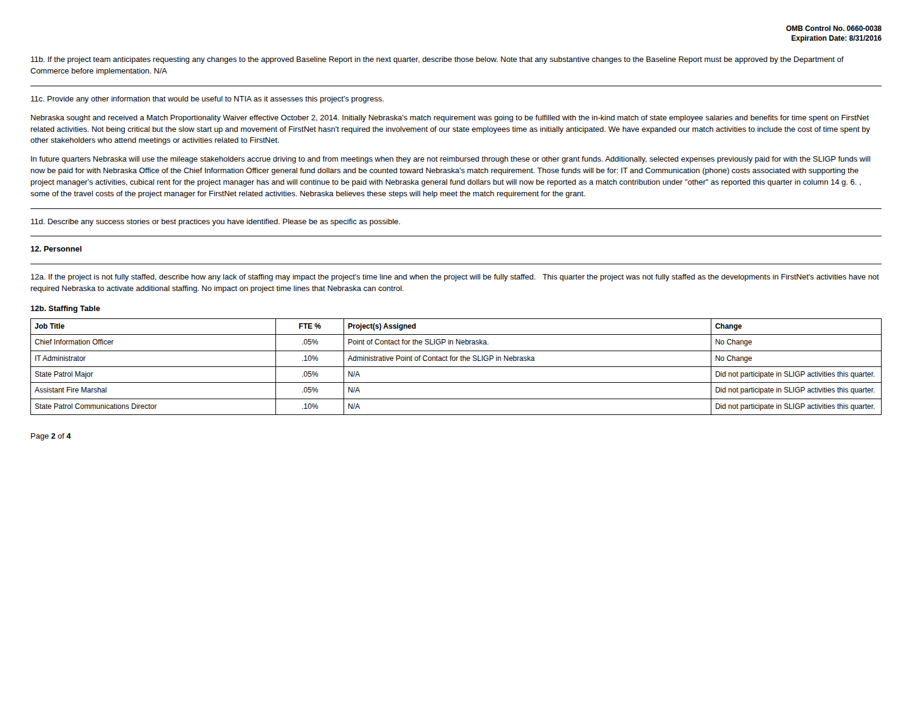OMB Control No. 0660-0038
Expiration Date: 8/31/2016
11b. If the project team anticipates requesting any changes to the approved Baseline Report in the next quarter, describe those below. Note that any substantive changes to the Baseline Report must be approved by the Department of Commerce before implementation. N/A
11c. Provide any other information that would be useful to NTIA as it assesses this project's progress.
Nebraska sought and received a Match Proportionality Waiver effective October 2, 2014. Initially Nebraska's match requirement was going to be fulfilled with the in-kind match of state employee salaries and benefits for time spent on FirstNet related activities. Not being critical but the slow start up and movement of FirstNet hasn't required the involvement of our state employees time as initially anticipated. We have expanded our match activities to include the cost of time spent by other stakeholders who attend meetings or activities related to FirstNet.
In future quarters Nebraska will use the mileage stakeholders accrue driving to and from meetings when they are not reimbursed through these or other grant funds. Additionally, selected expenses previously paid for with the SLIGP funds will now be paid for with Nebraska Office of the Chief Information Officer general fund dollars and be counted toward Nebraska's match requirement. Those funds will be for: IT and Communication (phone) costs associated with supporting the project manager's activities, cubical rent for the project manager has and will continue to be paid with Nebraska general fund dollars but will now be reported as a match contribution under "other" as reported this quarter in column 14 g. 6. , some of the travel costs of the project manager for FirstNet related activities. Nebraska believes these steps will help meet the match requirement for the grant.
11d. Describe any success stories or best practices you have identified. Please be as specific as possible.
12. Personnel
12a. If the project is not fully staffed, describe how any lack of staffing may impact the project's time line and when the project will be fully staffed. This quarter the project was not fully staffed as the developments in FirstNet's activities have not required Nebraska to activate additional staffing. No impact on project time lines that Nebraska can control.
12b. Staffing Table
| Job Title | FTE % | Project(s) Assigned | Change |
| --- | --- | --- | --- |
| Chief Information Officer | .05% | Point of Contact for the SLIGP in Nebraska. | No Change |
| IT Administrator | .10% | Administrative Point of Contact for the SLIGP in Nebraska | No Change |
| State Patrol Major | .05% | N/A | Did not participate in SLIGP activities this quarter. |
| Assistant Fire Marshal | .05% | N/A | Did not participate in SLIGP activities this quarter. |
| State Patrol Communications Director | .10% | N/A | Did not participate in SLIGP activities this quarter. |
Page 2 of 4